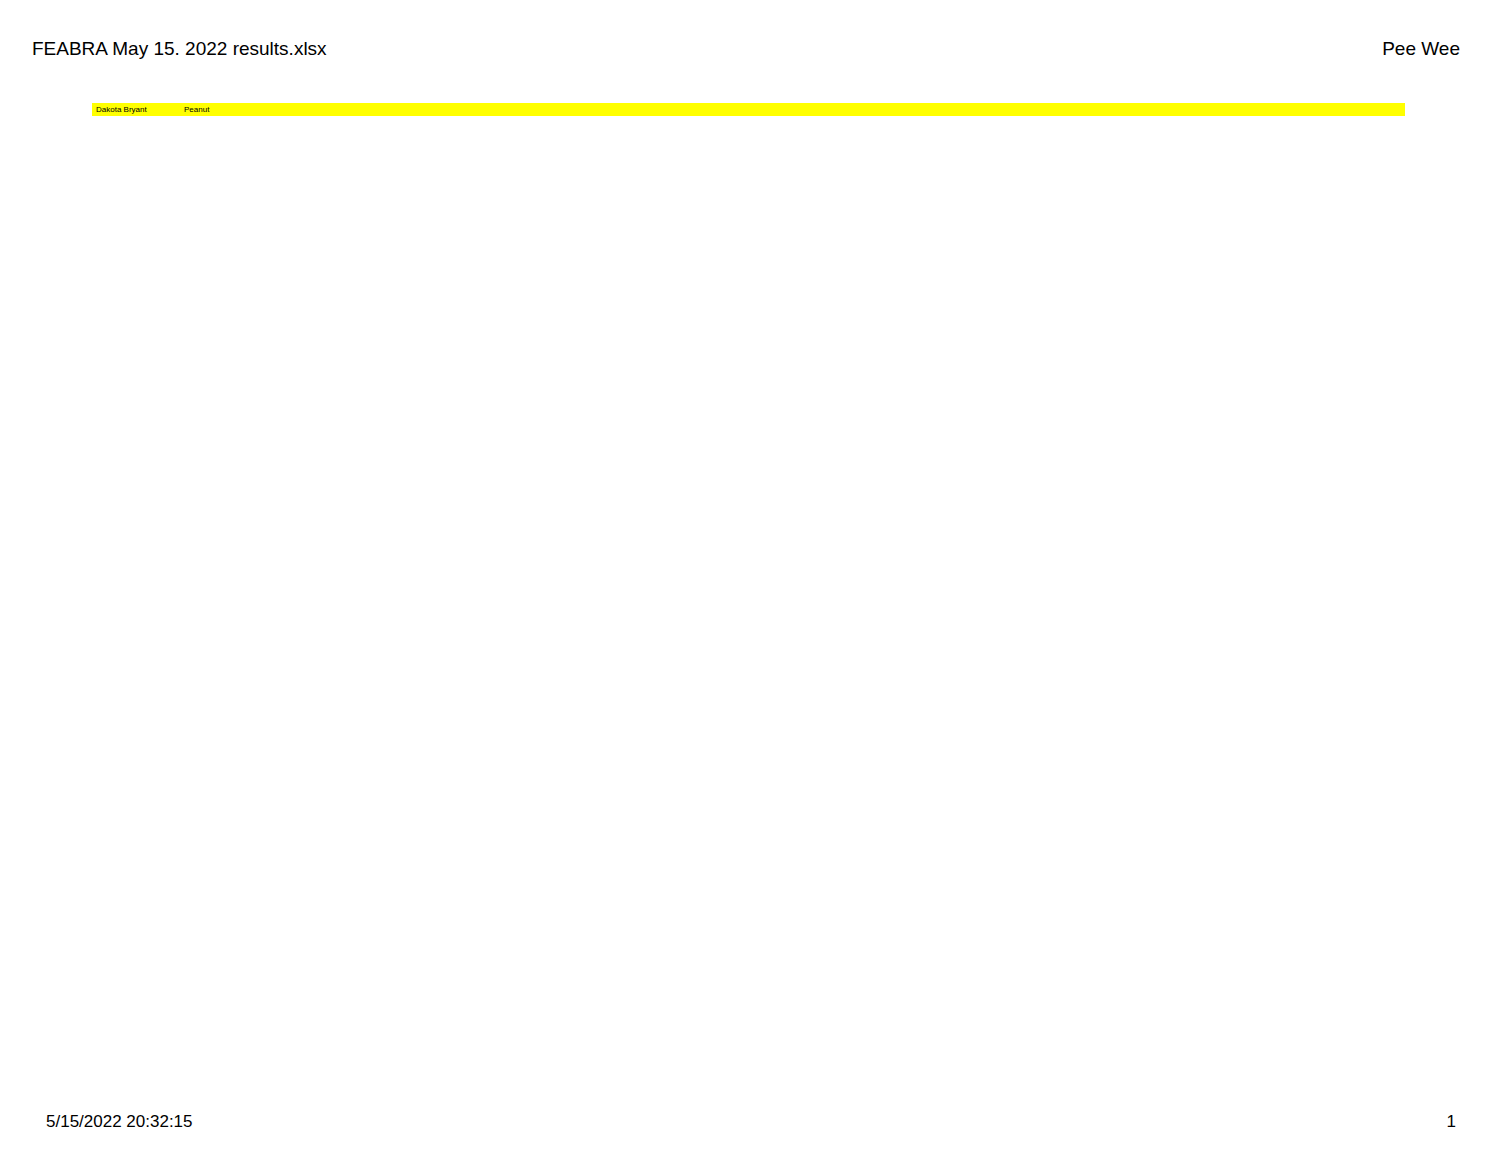FEABRA May 15. 2022 results.xlsx
Pee Wee
Dakota Bryant Peanut
5/15/2022 20:32:15
1